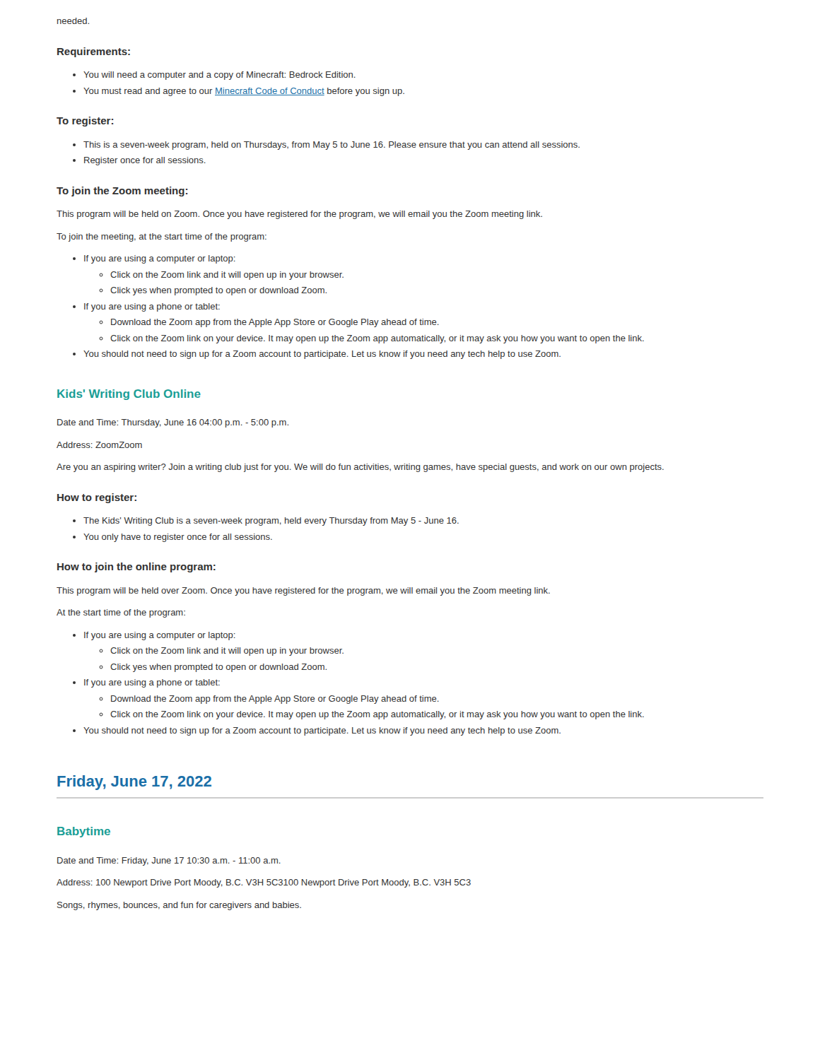needed.
Requirements:
You will need a computer and a copy of Minecraft: Bedrock Edition.
You must read and agree to our Minecraft Code of Conduct before you sign up.
To register:
This is a seven-week program, held on Thursdays, from May 5 to June 16. Please ensure that you can attend all sessions.
Register once for all sessions.
To join the Zoom meeting:
This program will be held on Zoom. Once you have registered for the program, we will email you the Zoom meeting link.
To join the meeting, at the start time of the program:
If you are using a computer or laptop:
Click on the Zoom link and it will open up in your browser.
Click yes when prompted to open or download Zoom.
If you are using a phone or tablet:
Download the Zoom app from the Apple App Store or Google Play ahead of time.
Click on the Zoom link on your device. It may open up the Zoom app automatically, or it may ask you how you want to open the link.
You should not need to sign up for a Zoom account to participate. Let us know if you need any tech help to use Zoom.
Kids' Writing Club Online
Date and Time: Thursday, June 16 04:00 p.m. - 5:00 p.m.
Address: ZoomZoom
Are you an aspiring writer? Join a writing club just for you. We will do fun activities, writing games, have special guests, and work on our own projects.
How to register:
The Kids' Writing Club is a seven-week program, held every Thursday from May 5 - June 16.
You only have to register once for all sessions.
How to join the online program:
This program will be held over Zoom. Once you have registered for the program, we will email you the Zoom meeting link.
At the start time of the program:
If you are using a computer or laptop:
Click on the Zoom link and it will open up in your browser.
Click yes when prompted to open or download Zoom.
If you are using a phone or tablet:
Download the Zoom app from the Apple App Store or Google Play ahead of time.
Click on the Zoom link on your device. It may open up the Zoom app automatically, or it may ask you how you want to open the link.
You should not need to sign up for a Zoom account to participate. Let us know if you need any tech help to use Zoom.
Friday, June 17, 2022
Babytime
Date and Time: Friday, June 17 10:30 a.m. - 11:00 a.m.
Address: 100 Newport Drive Port Moody, B.C. V3H 5C3100 Newport Drive Port Moody, B.C. V3H 5C3
Songs, rhymes, bounces, and fun for caregivers and babies.